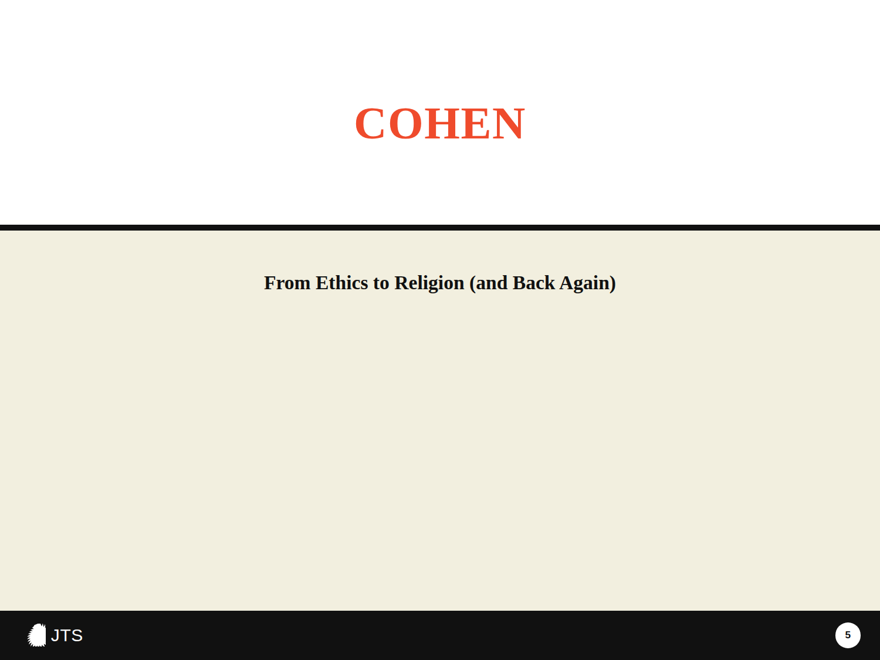COHEN
From Ethics to Religion (and Back Again)
JTS
5